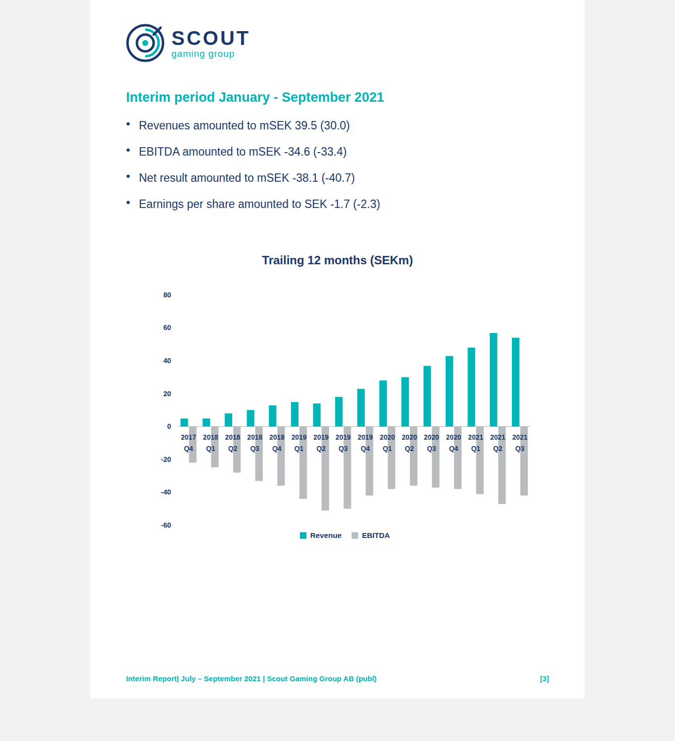SCOUT gaming group
Interim period January - September 2021
Revenues amounted to mSEK 39.5 (30.0)
EBITDA amounted to mSEK -34.6 (-33.4)
Net result amounted to mSEK -38.1 (-40.7)
Earnings per share amounted to SEK -1.7 (-2.3)
Trailing 12 months (SEKm)
Chart geometry: plot x: 110 → 860 (750 px wide) y scale: 80 → y=40 ; -60 → y=460 ; 0 → y=268 1 SEKm = 3 px 80 60 40 20 0 -20 -40 -60 2017Q4 2018Q1 2018Q2 2018Q3 2018Q4 2019Q1 2019Q2 2019Q3 2019Q4 2020Q1 2020Q2 2020Q3 2020Q4 2021Q1 2021Q2 2021Q3 Revenue EBITDA
Interim Report| July – September 2021 | Scout Gaming Group AB (publ) [3]